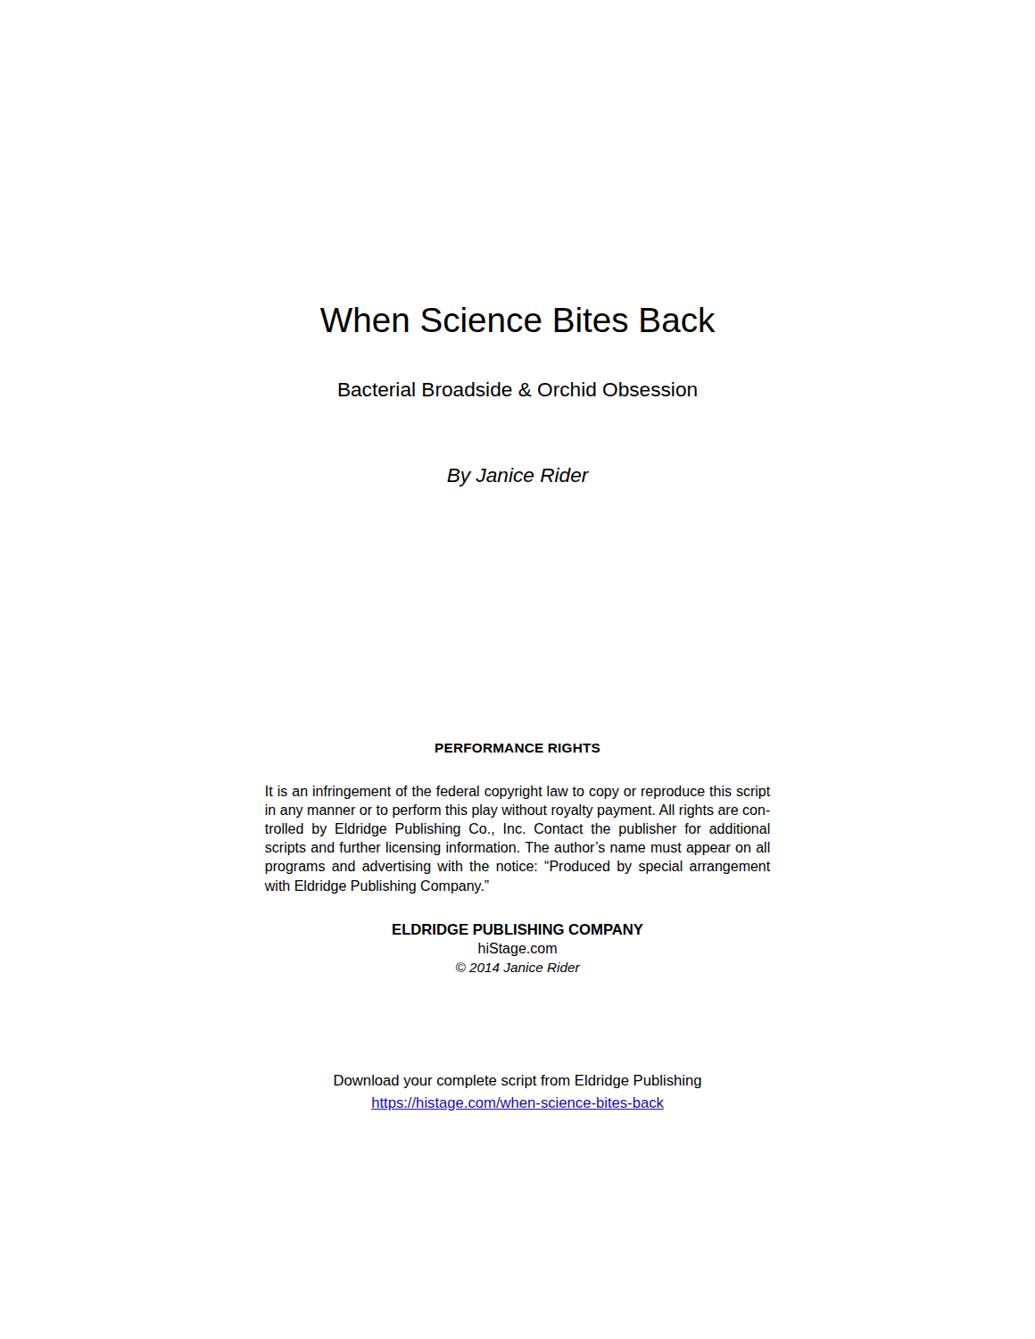When Science Bites Back
Bacterial Broadside & Orchid Obsession
By Janice Rider
PERFORMANCE RIGHTS
It is an infringement of the federal copyright law to copy or reproduce this script in any manner or to perform this play without royalty payment. All rights are controlled by Eldridge Publishing Co., Inc. Contact the publisher for additional scripts and further licensing information. The author’s name must appear on all programs and advertising with the notice: “Produced by special arrangement with Eldridge Publishing Company.”
ELDRIDGE PUBLISHING COMPANY
hiStage.com
© 2014 Janice Rider
Download your complete script from Eldridge Publishing
https://histage.com/when-science-bites-back